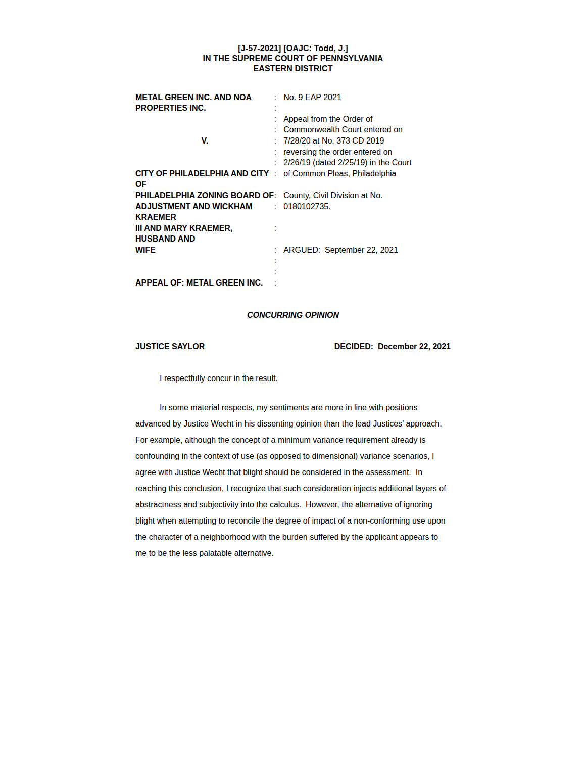[J-57-2021] [OAJC: Todd, J.]
IN THE SUPREME COURT OF PENNSYLVANIA
EASTERN DISTRICT
| METAL GREEN INC. AND NOA PROPERTIES INC. | : : | No. 9 EAP 2021 |
| | : | Appeal from the Order of |
| | : | Commonwealth Court entered on |
| v. | : | 7/28/20 at No. 373 CD 2019 |
| | : | reversing the order entered on |
| | : | 2/26/19 (dated 2/25/19) in the Court |
| CITY OF PHILADELPHIA AND CITY OF | : | of Common Pleas, Philadelphia |
| PHILADELPHIA ZONING BOARD OF | : | County, Civil Division at No. |
| ADJUSTMENT AND WICKHAM KRAEMER | : | 0180102735. |
| III AND MARY KRAEMER, HUSBAND AND | : | |
| WIFE | : | ARGUED: September 22, 2021 |
| | : | |
| | : | |
| APPEAL OF: METAL GREEN INC. | : | |
CONCURRING OPINION
JUSTICE SAYLOR DECIDED: December 22, 2021
I respectfully concur in the result.
In some material respects, my sentiments are more in line with positions advanced by Justice Wecht in his dissenting opinion than the lead Justices’ approach. For example, although the concept of a minimum variance requirement already is confounding in the context of use (as opposed to dimensional) variance scenarios, I agree with Justice Wecht that blight should be considered in the assessment. In reaching this conclusion, I recognize that such consideration injects additional layers of abstractness and subjectivity into the calculus. However, the alternative of ignoring blight when attempting to reconcile the degree of impact of a non-conforming use upon the character of a neighborhood with the burden suffered by the applicant appears to me to be the less palatable alternative.